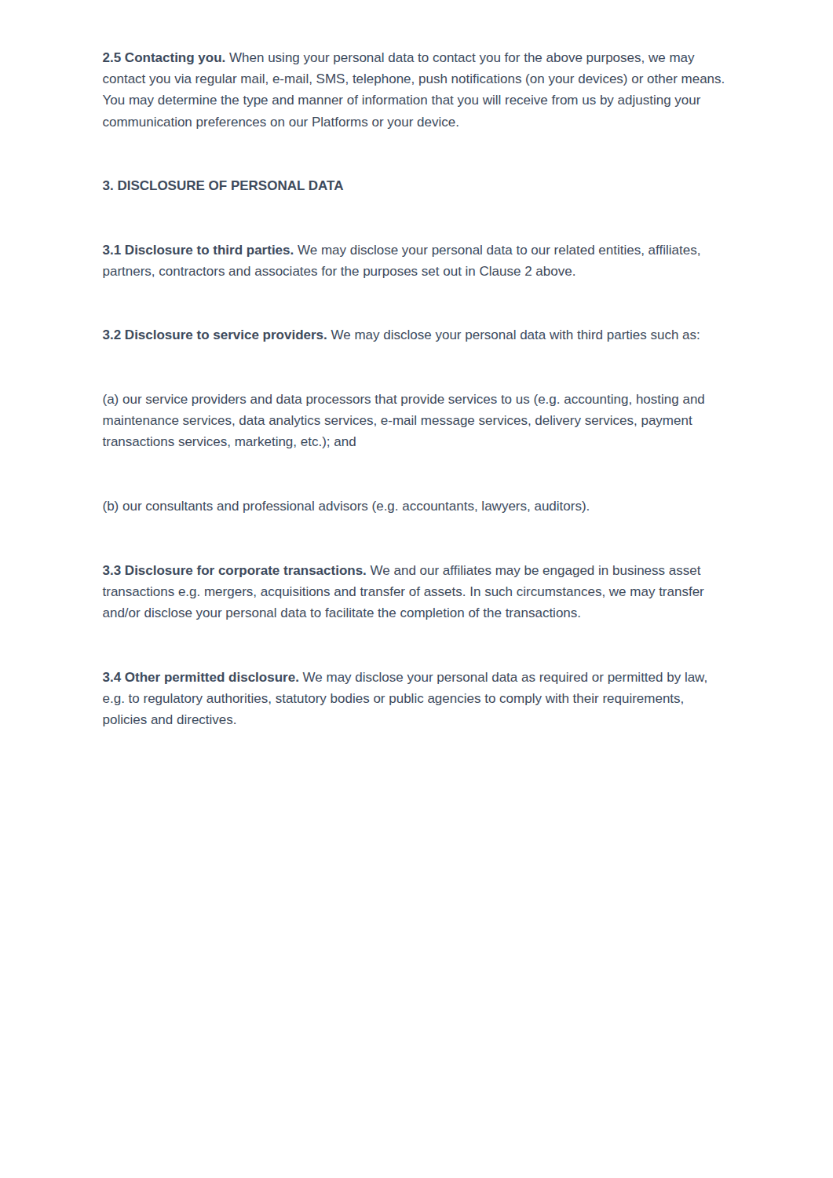2.5 Contacting you. When using your personal data to contact you for the above purposes, we may contact you via regular mail, e-mail, SMS, telephone, push notifications (on your devices) or other means. You may determine the type and manner of information that you will receive from us by adjusting your communication preferences on our Platforms or your device.
3. DISCLOSURE OF PERSONAL DATA
3.1 Disclosure to third parties. We may disclose your personal data to our related entities, affiliates, partners, contractors and associates for the purposes set out in Clause 2 above.
3.2 Disclosure to service providers. We may disclose your personal data with third parties such as:
(a) our service providers and data processors that provide services to us (e.g. accounting, hosting and maintenance services, data analytics services, e-mail message services, delivery services, payment transactions services, marketing, etc.); and
(b) our consultants and professional advisors (e.g. accountants, lawyers, auditors).
3.3 Disclosure for corporate transactions. We and our affiliates may be engaged in business asset transactions e.g. mergers, acquisitions and transfer of assets. In such circumstances, we may transfer and/or disclose your personal data to facilitate the completion of the transactions.
3.4 Other permitted disclosure. We may disclose your personal data as required or permitted by law, e.g. to regulatory authorities, statutory bodies or public agencies to comply with their requirements, policies and directives.